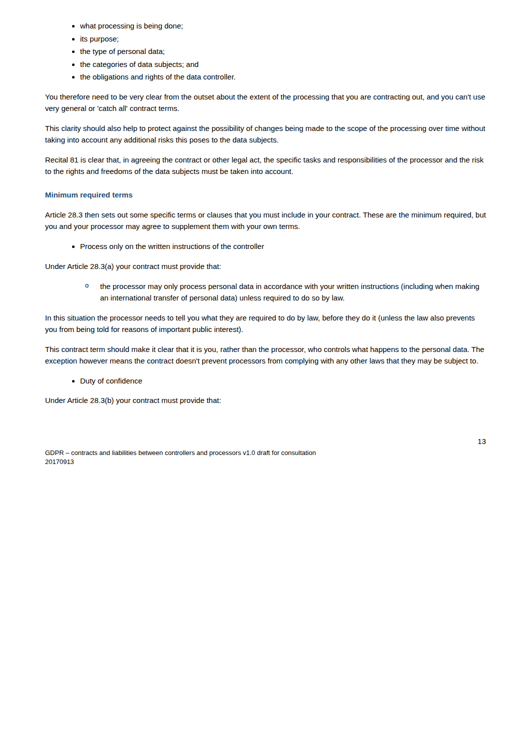what processing is being done;
its purpose;
the type of personal data;
the categories of data subjects; and
the obligations and rights of the data controller.
You therefore need to be very clear from the outset about the extent of the processing that you are contracting out, and you can't use very general or 'catch all' contract terms.
This clarity should also help to protect against the possibility of changes being made to the scope of the processing over time without taking into account any additional risks this poses to the data subjects.
Recital 81 is clear that, in agreeing the contract or other legal act, the specific tasks and responsibilities of the processor and the risk to the rights and freedoms of the data subjects must be taken into account.
Minimum required terms
Article 28.3 then sets out some specific terms or clauses that you must include in your contract. These are the minimum required, but you and your processor may agree to supplement them with your own terms.
Process only on the written instructions of the controller
Under Article 28.3(a) your contract must provide that:
the processor may only process personal data in accordance with your written instructions (including when making an international transfer of personal data) unless required to do so by law.
In this situation the processor needs to tell you what they are required to do by law, before they do it (unless the law also prevents you from being told for reasons of important public interest).
This contract term should make it clear that it is you, rather than the processor, who controls what happens to the personal data. The exception however means the contract doesn't prevent processors from complying with any other laws that they may be subject to.
Duty of confidence
Under Article 28.3(b) your contract must provide that:
13
GDPR – contracts and liabilities between controllers and processors v1.0 draft for consultation
20170913